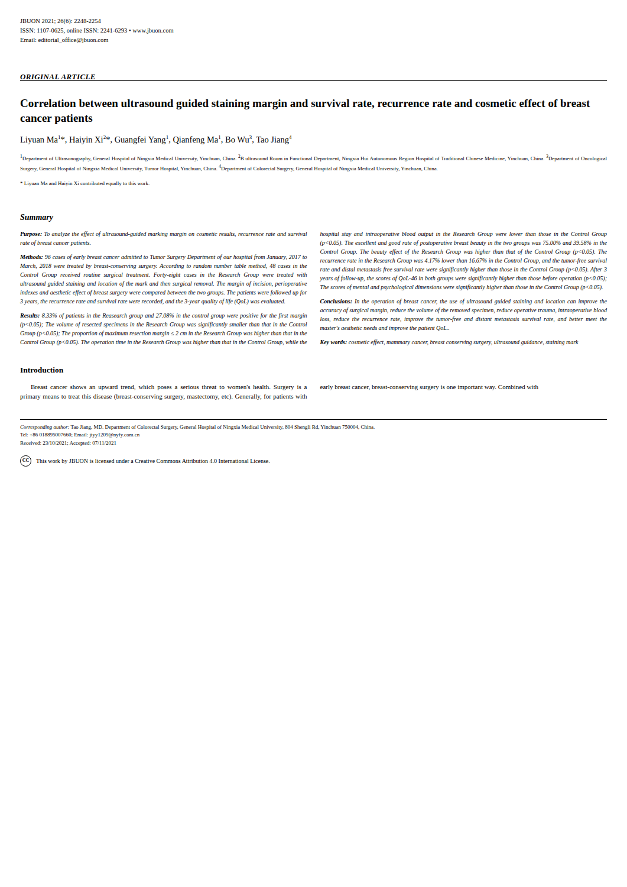JBUON 2021; 26(6): 2248-2254
ISSN: 1107-0625, online ISSN: 2241-6293 • www.jbuon.com
Email: editorial_office@jbuon.com
ORIGINAL ARTICLE
Correlation between ultrasound guided staining margin and survival rate, recurrence rate and cosmetic effect of breast cancer patients
Liyuan Ma1*, Haiyin Xi2*, Guangfei Yang1, Qianfeng Ma1, Bo Wu3, Tao Jiang4
1Department of Ultrasonography, General Hospital of Ningxia Medical University, Yinchuan, China. 2B ultrasound Room in Functional Department, Ningxia Hui Autonomous Region Hospital of Traditional Chinese Medicine, Yinchuan, China. 3Department of Oncological Surgery, General Hospital of Ningxia Medical University, Tumor Hospital, Yinchuan, China. 4Department of Colorectal Surgery, General Hospital of Ningxia Medical University, Yinchuan, China.
* Liyuan Ma and Haiyin Xi contributed equally to this work.
Summary
Purpose: To analyze the effect of ultrasound-guided marking margin on cosmetic results, recurrence rate and survival rate of breast cancer patients.
Methods: 96 cases of early breast cancer admitted to Tumor Surgery Department of our hospital from January, 2017 to March, 2018 were treated by breast-conserving surgery. According to random number table method, 48 cases in the Control Group received routine surgical treatment. Forty-eight cases in the Research Group were treated with ultrasound guided staining and location of the mark and then surgical removal. The margin of incision, perioperative indexes and aesthetic effect of breast surgery were compared between the two groups. The patients were followed up for 3 years, the recurrence rate and survival rate were recorded, and the 3-year quality of life (QoL) was evaluated.
Results: 8.33% of patients in the Reasearch group and 27.08% in the control group were positive for the first margin (p<0.05); The volume of resected specimens in the Research Group was significantly smaller than that in the Control Group (p<0.05); The proportion of maximum resection margin ≤ 2 cm in the Research Group was higher than that in the Control Group (p<0.05). The operation time in the Research Group was higher than that in the Control Group, while the hospital stay and intraoperative blood output in the Research Group were lower than those in the Control Group (p<0.05). The excellent and good rate of postoperative breast beauty in the two groups was 75.00% and 39.58% in the Control Group. The beauty effect of the Research Group was higher than that of the Control Group (p<0.05). The recurrence rate in the Research Group was 4.17% lower than 16.67% in the Control Group, and the tumor-free survival rate and distal metastasis free survival rate were significantly higher than those in the Control Group (p<0.05). After 3 years of follow-up, the scores of QoL-46 in both groups were significantly higher than those before operation (p<0.05); The scores of mental and psychological dimensions were significantly higher than those in the Control Group (p<0.05).
Conclusions: In the operation of breast cancer, the use of ultrasound guided staining and location can improve the accuracy of surgical margin, reduce the volume of the removed specimen, reduce operative trauma, intraoperative blood loss, reduce the recurrence rate, improve the tumor-free and distant metastasis survival rate, and better meet the master's aesthetic needs and improve the patient QoL..
Key words: cosmetic effect, mammary cancer, breast conserving surgery, ultrasound guidance, staining mark
Introduction
Breast cancer shows an upward trend, which poses a serious threat to women's health. Surgery is a primary means to treat this disease (breast-conserving surgery, mastectomy, etc). Generally, for patients with early breast cancer, breast-conserving surgery is one important way. Combined with
Corresponding author: Tao Jiang, MD. Department of Colorectal Surgery, General Hospital of Ningxia Medical University, 804 Shengli Rd, Yinchuan 750004, China.
Tel: +86 018895007660; Email: jtyy1209@nyfy.com.cn
Received: 23/10/2021; Accepted: 07/11/2021
CC This work by JBUON is licensed under a Creative Commons Attribution 4.0 International License.